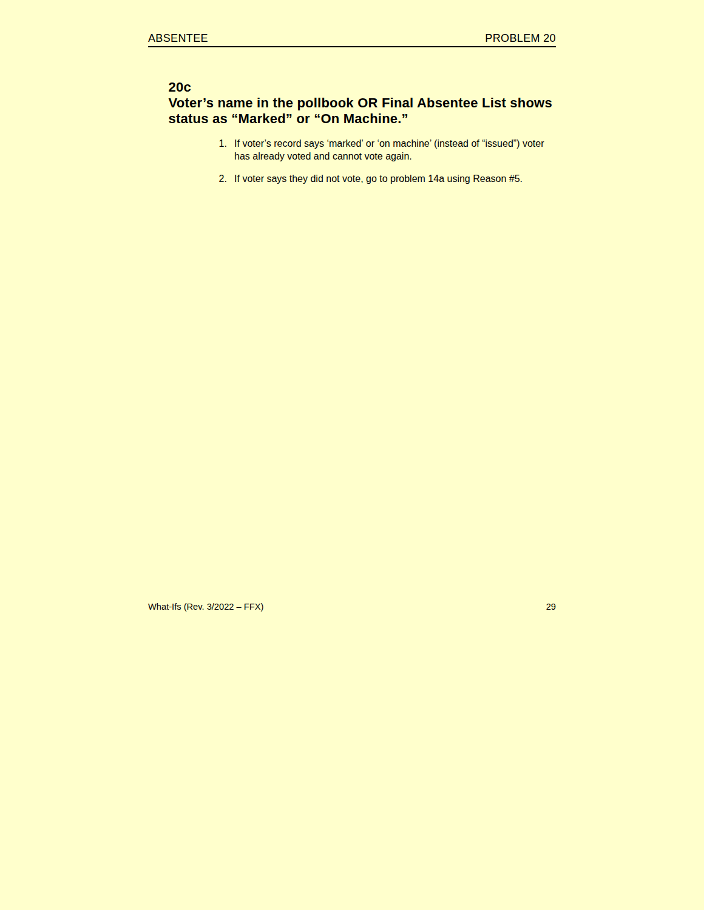ABSENTEE PROBLEM 20
20c
Voter’s name in the pollbook OR Final Absentee List shows status as “Marked” or “On Machine.”
If voter’s record says ‘marked’ or ‘on machine’ (instead of “issued”) voter has already voted and cannot vote again.
If voter says they did not vote, go to problem 14a using Reason #5.
What-Ifs (Rev. 3/2022 – FFX) 29